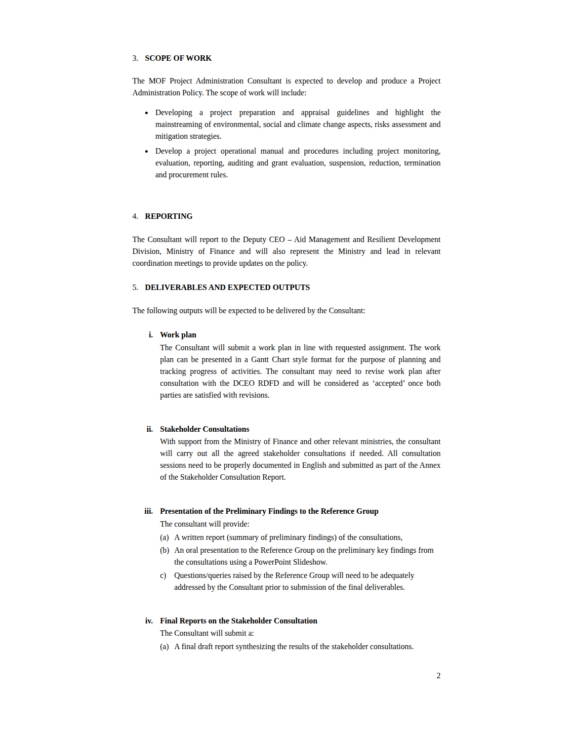3.
Scope of Work
The MOF Project Administration Consultant is expected to develop and produce a Project Administration Policy. The scope of work will include:
Developing a project preparation and appraisal guidelines and highlight the mainstreaming of environmental, social and climate change aspects, risks assessment and mitigation strategies.
Develop a project operational manual and procedures including project monitoring, evaluation, reporting, auditing and grant evaluation, suspension, reduction, termination and procurement rules.
4.
Reporting
The Consultant will report to the Deputy CEO – Aid Management and Resilient Development Division, Ministry of Finance and will also represent the Ministry and lead in relevant coordination meetings to provide updates on the policy.
5.
Deliverables and Expected Outputs
The following outputs will be expected to be delivered by the Consultant:
i.
Work plan
The Consultant will submit a work plan in line with requested assignment. The work plan can be presented in a Gantt Chart style format for the purpose of planning and tracking progress of activities. The consultant may need to revise work plan after consultation with the DCEO RDFD and will be considered as ‘accepted’ once both parties are satisfied with revisions.
ii.
Stakeholder Consultations
With support from the Ministry of Finance and other relevant ministries, the consultant will carry out all the agreed stakeholder consultations if needed. All consultation sessions need to be properly documented in English and submitted as part of the Annex of the Stakeholder Consultation Report.
iii.
Presentation of the Preliminary Findings to the Reference Group
The consultant will provide:
(a) A written report (summary of preliminary findings) of the consultations,
(b) An oral presentation to the Reference Group on the preliminary key findings from the consultations using a PowerPoint Slideshow.
c) Questions/queries raised by the Reference Group will need to be adequately addressed by the Consultant prior to submission of the final deliverables.
iv.
Final Reports on the Stakeholder Consultation
The Consultant will submit a:
(a) A final draft report synthesizing the results of the stakeholder consultations.
2